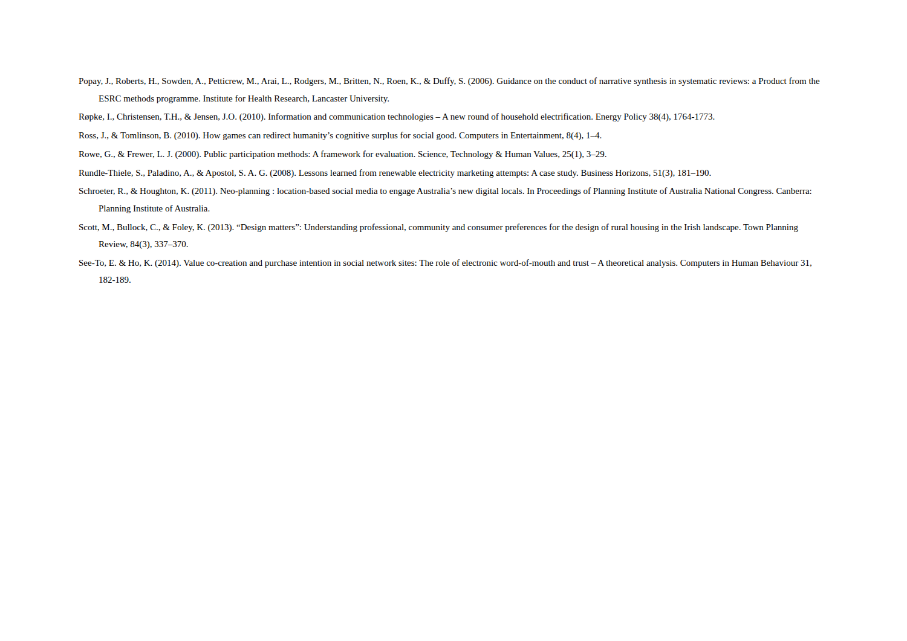Popay, J., Roberts, H., Sowden, A., Petticrew, M., Arai, L., Rodgers, M., Britten, N., Roen, K., & Duffy, S. (2006). Guidance on the conduct of narrative synthesis in systematic reviews: a Product from the ESRC methods programme. Institute for Health Research, Lancaster University.
Røpke, I., Christensen, T.H., & Jensen, J.O. (2010). Information and communication technologies – A new round of household electrification. Energy Policy 38(4), 1764-1773.
Ross, J., & Tomlinson, B. (2010). How games can redirect humanity’s cognitive surplus for social good. Computers in Entertainment, 8(4), 1–4.
Rowe, G., & Frewer, L. J. (2000). Public participation methods: A framework for evaluation. Science, Technology & Human Values, 25(1), 3–29.
Rundle-Thiele, S., Paladino, A., & Apostol, S. A. G. (2008). Lessons learned from renewable electricity marketing attempts: A case study. Business Horizons, 51(3), 181–190.
Schroeter, R., & Houghton, K. (2011). Neo-planning : location-based social media to engage Australia’s new digital locals. In Proceedings of Planning Institute of Australia National Congress. Canberra: Planning Institute of Australia.
Scott, M., Bullock, C., & Foley, K. (2013). “Design matters”: Understanding professional, community and consumer preferences for the design of rural housing in the Irish landscape. Town Planning Review, 84(3), 337–370.
See-To, E. & Ho, K. (2014). Value co-creation and purchase intention in social network sites: The role of electronic word-of-mouth and trust – A theoretical analysis. Computers in Human Behaviour 31, 182-189.